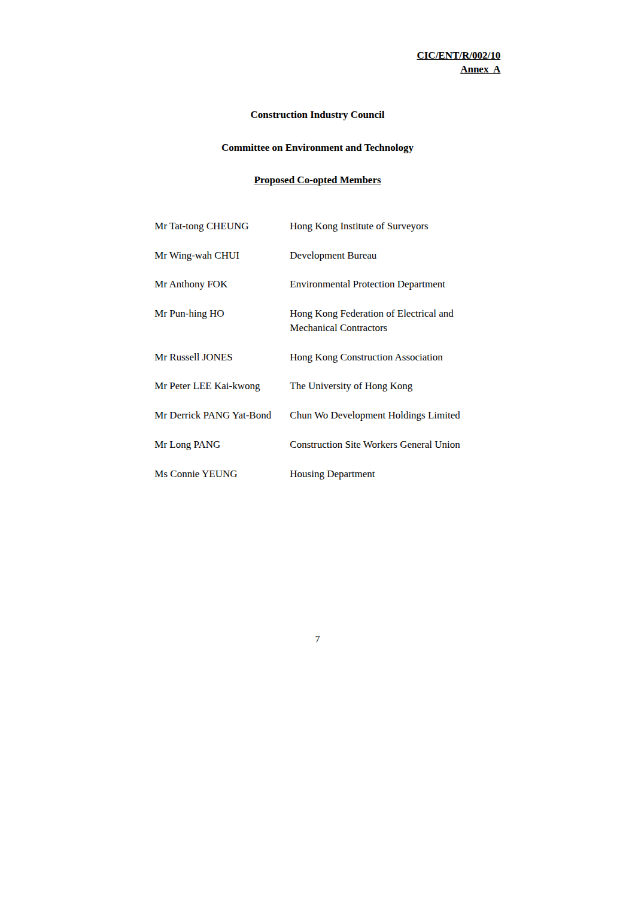CIC/ENT/R/002/10
Annex A
Construction Industry Council
Committee on Environment and Technology
Proposed Co-opted Members
| Mr Tat-tong CHEUNG | Hong Kong Institute of Surveyors |
| Mr Wing-wah CHUI | Development Bureau |
| Mr Anthony FOK | Environmental Protection Department |
| Mr Pun-hing HO | Hong Kong Federation of Electrical and Mechanical Contractors |
| Mr Russell JONES | Hong Kong Construction Association |
| Mr Peter LEE Kai-kwong | The University of Hong Kong |
| Mr Derrick PANG Yat-Bond | Chun Wo Development Holdings Limited |
| Mr Long PANG | Construction Site Workers General Union |
| Ms Connie YEUNG | Housing Department |
7